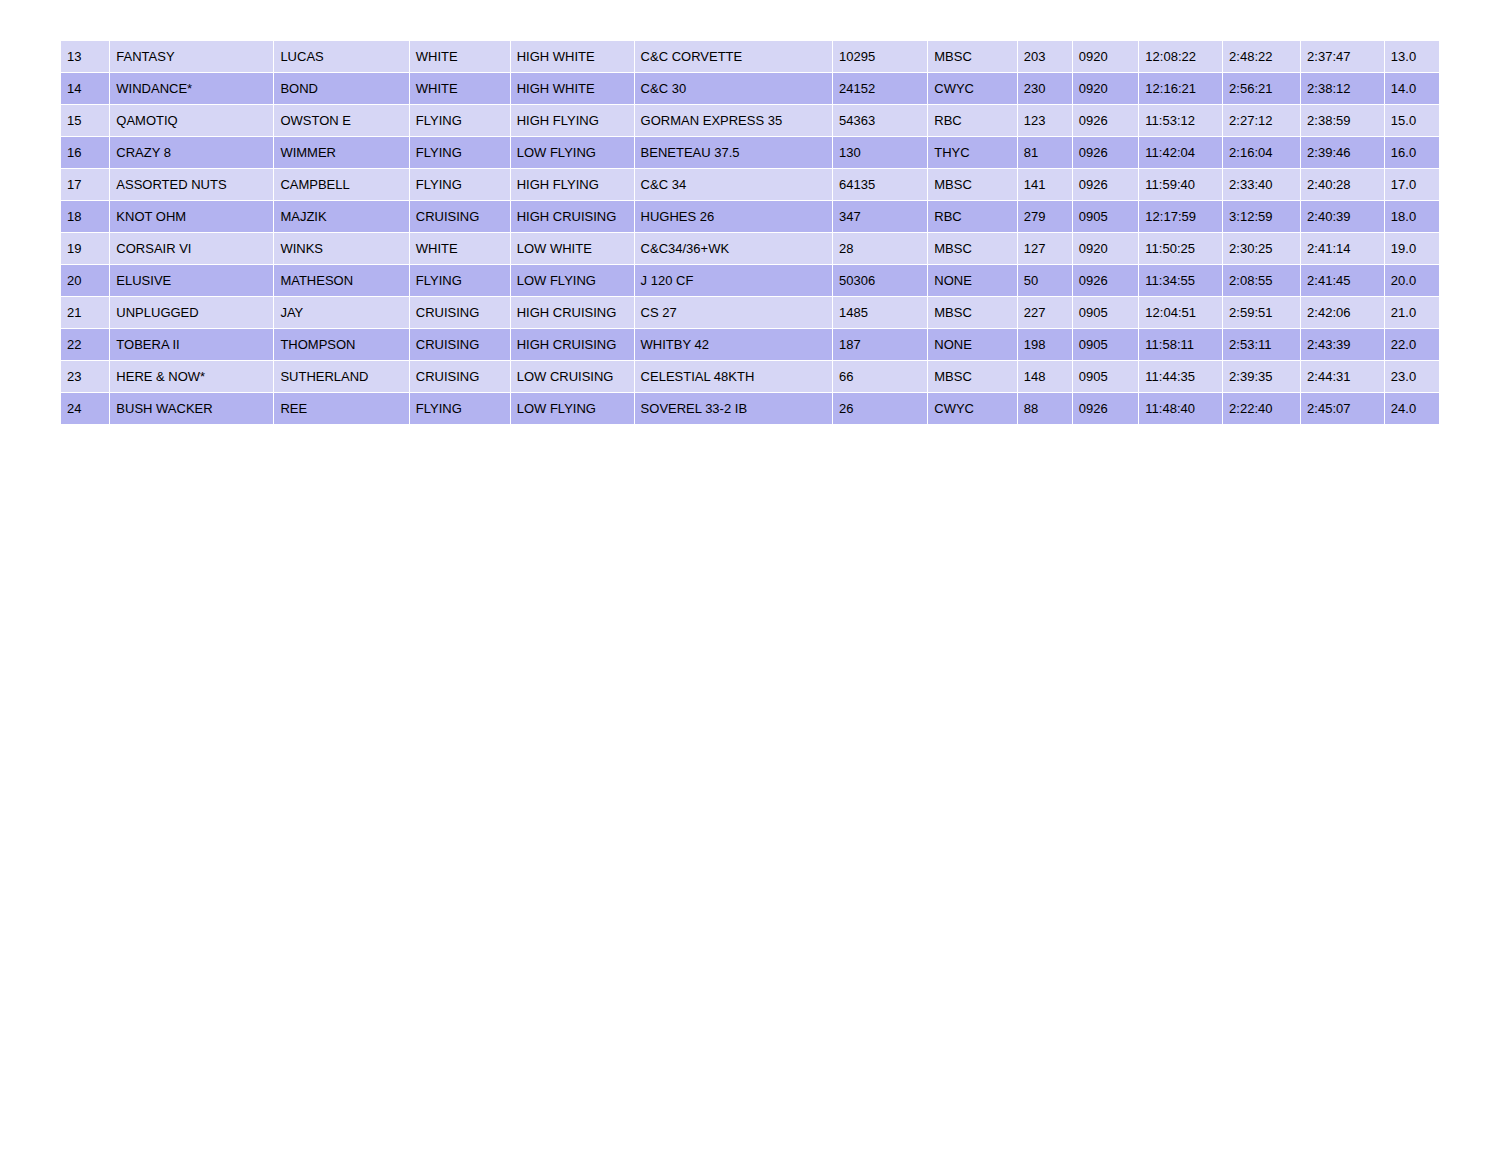| 13 | FANTASY | LUCAS | WHITE | HIGH WHITE | C&C CORVETTE | 10295 | MBSC | 203 | 0920 | 12:08:22 | 2:48:22 | 2:37:47 | 13.0 |
| 14 | WINDANCE* | BOND | WHITE | HIGH WHITE | C&C 30 | 24152 | CWYC | 230 | 0920 | 12:16:21 | 2:56:21 | 2:38:12 | 14.0 |
| 15 | QAMOTIQ | OWSTON E | FLYING | HIGH FLYING | GORMAN EXPRESS 35 | 54363 | RBC | 123 | 0926 | 11:53:12 | 2:27:12 | 2:38:59 | 15.0 |
| 16 | CRAZY 8 | WIMMER | FLYING | LOW FLYING | BENETEAU 37.5 | 130 | THYC | 81 | 0926 | 11:42:04 | 2:16:04 | 2:39:46 | 16.0 |
| 17 | ASSORTED NUTS | CAMPBELL | FLYING | HIGH FLYING | C&C 34 | 64135 | MBSC | 141 | 0926 | 11:59:40 | 2:33:40 | 2:40:28 | 17.0 |
| 18 | KNOT OHM | MAJZIK | CRUISING | HIGH CRUISING | HUGHES 26 | 347 | RBC | 279 | 0905 | 12:17:59 | 3:12:59 | 2:40:39 | 18.0 |
| 19 | CORSAIR VI | WINKS | WHITE | LOW WHITE | C&C34/36+WK | 28 | MBSC | 127 | 0920 | 11:50:25 | 2:30:25 | 2:41:14 | 19.0 |
| 20 | ELUSIVE | MATHESON | FLYING | LOW FLYING | J 120 CF | 50306 | NONE | 50 | 0926 | 11:34:55 | 2:08:55 | 2:41:45 | 20.0 |
| 21 | UNPLUGGED | JAY | CRUISING | HIGH CRUISING | CS 27 | 1485 | MBSC | 227 | 0905 | 12:04:51 | 2:59:51 | 2:42:06 | 21.0 |
| 22 | TOBERA II | THOMPSON | CRUISING | HIGH CRUISING | WHITBY 42 | 187 | NONE | 198 | 0905 | 11:58:11 | 2:53:11 | 2:43:39 | 22.0 |
| 23 | HERE & NOW* | SUTHERLAND | CRUISING | LOW CRUISING | CELESTIAL 48KTH | 66 | MBSC | 148 | 0905 | 11:44:35 | 2:39:35 | 2:44:31 | 23.0 |
| 24 | BUSH WACKER | REE | FLYING | LOW FLYING | SOVEREL 33-2 IB | 26 | CWYC | 88 | 0926 | 11:48:40 | 2:22:40 | 2:45:07 | 24.0 |